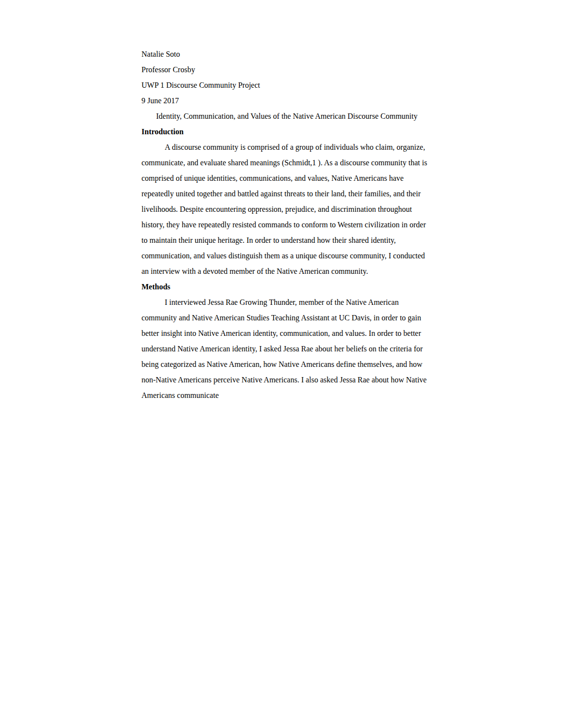Natalie Soto
Professor Crosby
UWP 1 Discourse Community Project
9 June 2017
Identity, Communication, and Values of the Native American Discourse Community
Introduction
A discourse community is comprised of a group of individuals who claim, organize, communicate, and evaluate shared meanings (Schmidt,1 ). As a discourse community that is comprised of unique identities, communications, and values, Native Americans have repeatedly united together and battled against threats to their land, their families, and their livelihoods. Despite encountering oppression, prejudice, and discrimination throughout history, they have repeatedly resisted commands to conform to Western civilization in order to maintain their unique heritage. In order to understand how their shared identity, communication, and values distinguish them as a unique discourse community, I conducted an interview with a devoted member of the Native American community.
Methods
I interviewed Jessa Rae Growing Thunder, member of the Native American community and Native American Studies Teaching Assistant at UC Davis, in order to gain better insight into Native American identity, communication, and values. In order to better understand Native American identity, I asked Jessa Rae about her beliefs on the criteria for being categorized as Native American, how Native Americans define themselves, and how non-Native Americans perceive Native Americans. I also asked Jessa Rae about how Native Americans communicate